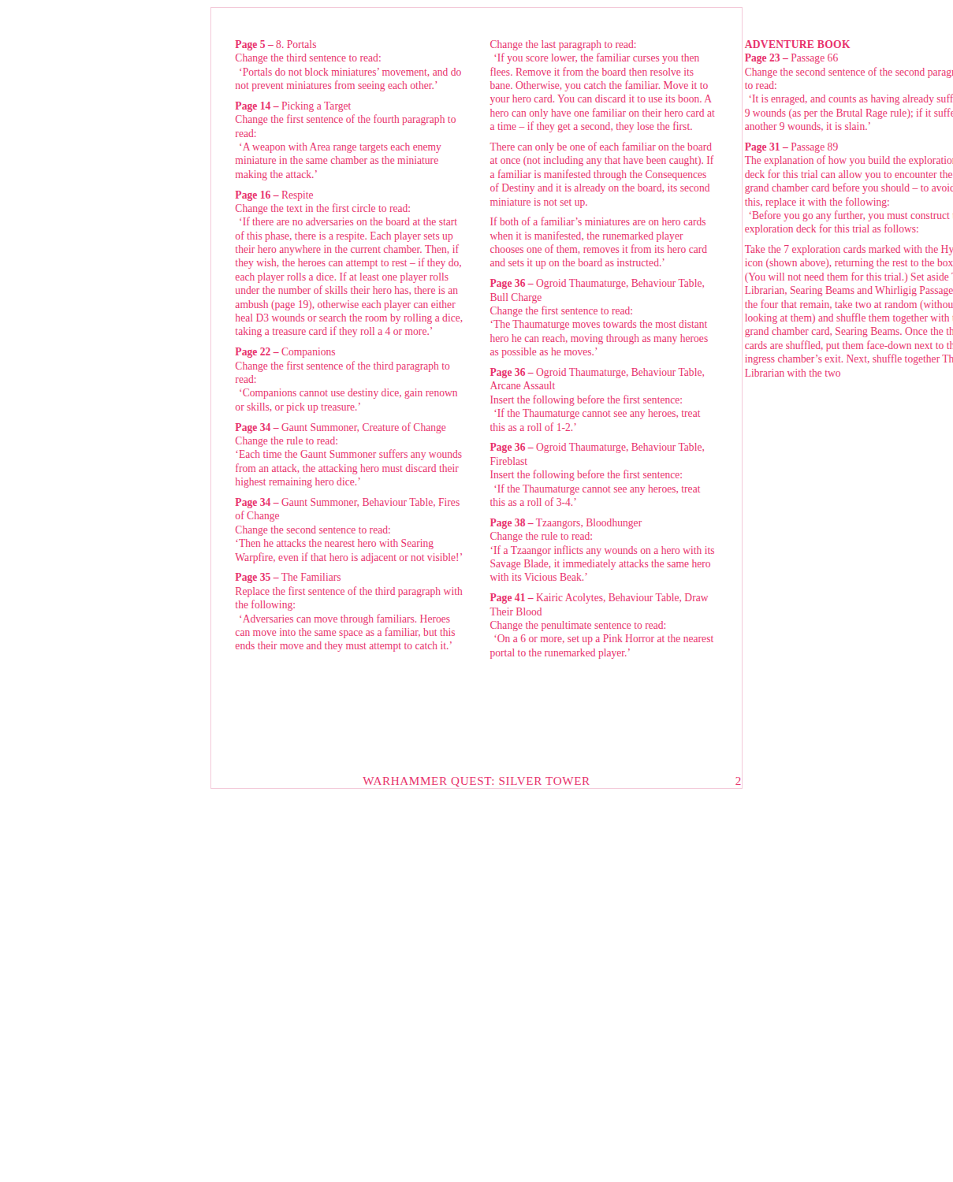Page 5 – 8. Portals
Change the third sentence to read:
‘Portals do not block miniatures’ movement, and do not prevent miniatures from seeing each other.’
Page 14 – Picking a Target
Change the first sentence of the fourth paragraph to read:
‘A weapon with Area range targets each enemy miniature in the same chamber as the miniature making the attack.’
Page 16 – Respite
Change the text in the first circle to read:
‘If there are no adversaries on the board at the start of this phase, there is a respite. Each player sets up their hero anywhere in the current chamber. Then, if they wish, the heroes can attempt to rest – if they do, each player rolls a dice. If at least one player rolls under the number of skills their hero has, there is an ambush (page 19), otherwise each player can either heal D3 wounds or search the room by rolling a dice, taking a treasure card if they roll a 4 or more.’
Page 22 – Companions
Change the first sentence of the third paragraph to read:
‘Companions cannot use destiny dice, gain renown or skills, or pick up treasure.’
Page 34 – Gaunt Summoner, Creature of Change
Change the rule to read:
‘Each time the Gaunt Summoner suffers any wounds from an attack, the attacking hero must discard their highest remaining hero dice.’
Page 34 – Gaunt Summoner, Behaviour Table, Fires of Change
Change the second sentence to read:
‘Then he attacks the nearest hero with Searing Warpfire, even if that hero is adjacent or not visible!’
Page 35 – The Familiars
Replace the first sentence of the third paragraph with the following:
‘Adversaries can move through familiars. Heroes can move into the same space as a familiar, but this ends their move and they must attempt to catch it.’
Change the last paragraph to read:
‘If you score lower, the familiar curses you then flees. Remove it from the board then resolve its bane. Otherwise, you catch the familiar. Move it to your hero card. You can discard it to use its boon. A hero can only have one familiar on their hero card at a time – if they get a second, they lose the first.
There can only be one of each familiar on the board at once (not including any that have been caught). If a familiar is manifested through the Consequences of Destiny and it is already on the board, its second miniature is not set up.
If both of a familiar’s miniatures are on hero cards when it is manifested, the runemarked player chooses one of them, removes it from its hero card and sets it up on the board as instructed.’
Page 36 – Ogroid Thaumaturge, Behaviour Table, Bull Charge
Change the first sentence to read:
‘The Thaumaturge moves towards the most distant hero he can reach, moving through as many heroes as possible as he moves.’
Page 36 – Ogroid Thaumaturge, Behaviour Table, Arcane Assault
Insert the following before the first sentence:
‘If the Thaumaturge cannot see any heroes, treat this as a roll of 1-2.’
Page 36 – Ogroid Thaumaturge, Behaviour Table, Fireblast
Insert the following before the first sentence:
‘If the Thaumaturge cannot see any heroes, treat this as a roll of 3-4.’
Page 38 – Tzaangors, Bloodhunger
Change the rule to read:
‘If a Tzaangor inflicts any wounds on a hero with its Savage Blade, it immediately attacks the same hero with its Vicious Beak.’
Page 41 – Kairic Acolytes, Behaviour Table, Draw Their Blood
Change the penultimate sentence to read:
‘On a 6 or more, set up a Pink Horror at the nearest portal to the runemarked player.’
ADVENTURE BOOK
Page 23 – Passage 66
Change the second sentence of the second paragraph to read:
‘It is enraged, and counts as having already suffered 9 wounds (as per the Brutal Rage rule); if it suffers another 9 wounds, it is slain.’
Page 31 – Passage 89
The explanation of how you build the exploration deck for this trial can allow you to encounter the grand chamber card before you should – to avoid this, replace it with the following:
‘Before you go any further, you must construct the exploration deck for this trial as follows:
Take the 7 exploration cards marked with the Hysh icon (shown above), returning the rest to the box. (You will not need them for this trial.) Set aside The Librarian, Searing Beams and Whirligig Passage. Of the four that remain, take two at random (without looking at them) and shuffle them together with the grand chamber card, Searing Beams. Once the three cards are shuffled, put them face-down next to the ingress chamber’s exit. Next, shuffle together The Librarian with the two
Warhammer Quest: Silver Tower 2